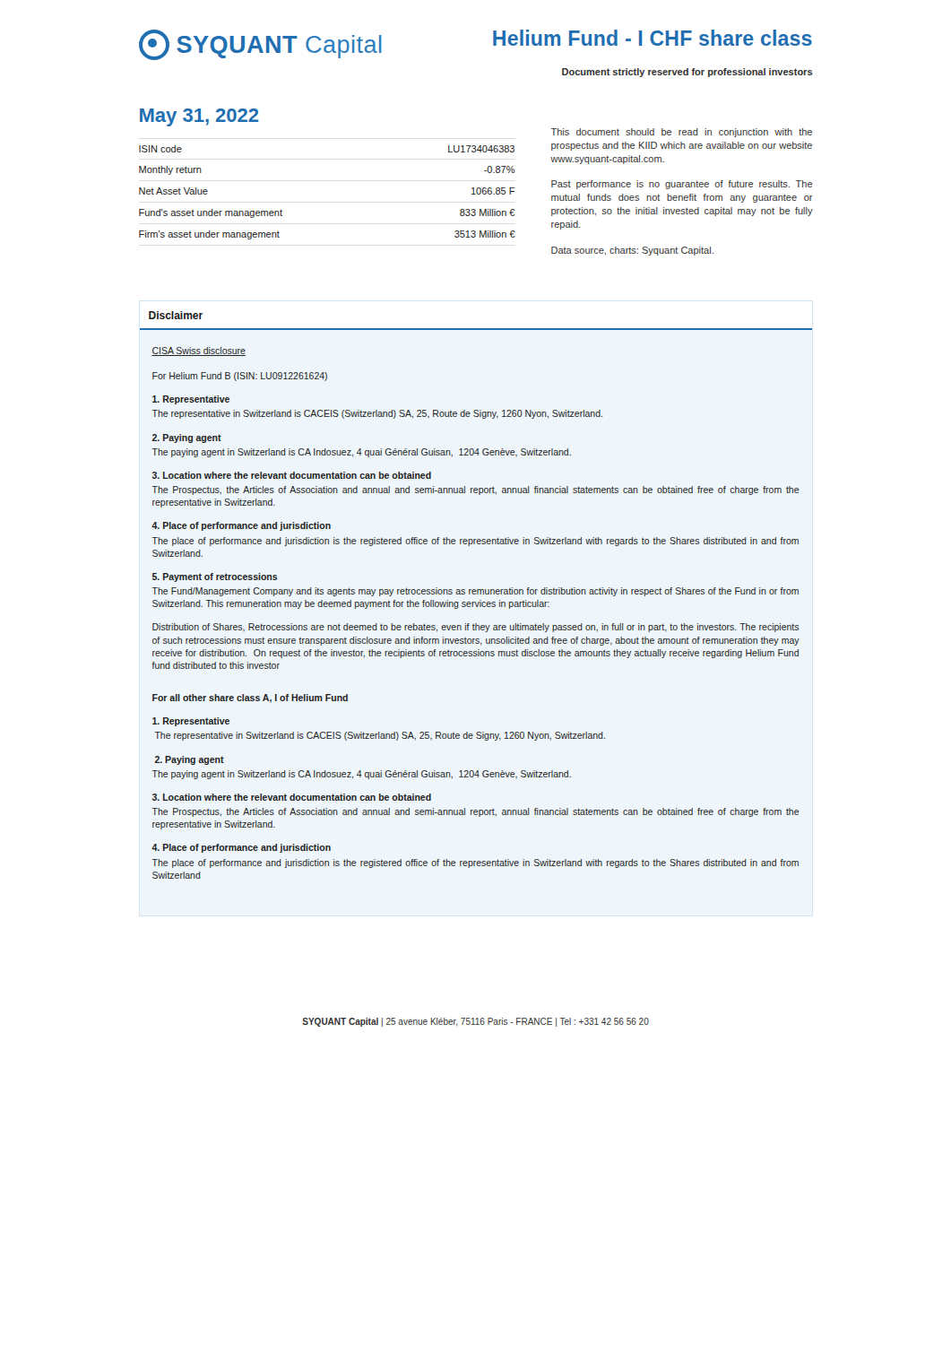SYQUANT Capital
Helium Fund - I CHF share class
Document strictly reserved for professional investors
May 31, 2022
| ISIN code | LU1734046383 |
| Monthly return | -0.87% |
| Net Asset Value | 1066.85 F |
| Fund's asset under management | 833 Million € |
| Firm's asset under management | 3513 Million € |
This document should be read in conjunction with the prospectus and the KIID which are available on our website www.syquant-capital.com.
Past performance is no guarantee of future results. The mutual funds does not benefit from any guarantee or protection, so the initial invested capital may not be fully repaid.
Data source, charts: Syquant Capital.
Disclaimer
CISA Swiss disclosure
For Helium Fund B (ISIN: LU0912261624)
1. Representative
The representative in Switzerland is CACEIS (Switzerland) SA, 25, Route de Signy, 1260 Nyon, Switzerland.
2. Paying agent
The paying agent in Switzerland is CA Indosuez, 4 quai Général Guisan, 1204 Genève, Switzerland.
3. Location where the relevant documentation can be obtained
The Prospectus, the Articles of Association and annual and semi-annual report, annual financial statements can be obtained free of charge from the representative in Switzerland.
4. Place of performance and jurisdiction
The place of performance and jurisdiction is the registered office of the representative in Switzerland with regards to the Shares distributed in and from Switzerland.
5. Payment of retrocessions
The Fund/Management Company and its agents may pay retrocessions as remuneration for distribution activity in respect of Shares of the Fund in or from Switzerland. This remuneration may be deemed payment for the following services in particular:
Distribution of Shares, Retrocessions are not deemed to be rebates, even if they are ultimately passed on, in full or in part, to the investors. The recipients of such retrocessions must ensure transparent disclosure and inform investors, unsolicited and free of charge, about the amount of remuneration they may receive for distribution. On request of the investor, the recipients of retrocessions must disclose the amounts they actually receive regarding Helium Fund fund distributed to this investor
For all other share class A, I of Helium Fund
1. Representative
The representative in Switzerland is CACEIS (Switzerland) SA, 25, Route de Signy, 1260 Nyon, Switzerland.
2. Paying agent
The paying agent in Switzerland is CA Indosuez, 4 quai Général Guisan, 1204 Genève, Switzerland.
3. Location where the relevant documentation can be obtained
The Prospectus, the Articles of Association and annual and semi-annual report, annual financial statements can be obtained free of charge from the representative in Switzerland.
4. Place of performance and jurisdiction
The place of performance and jurisdiction is the registered office of the representative in Switzerland with regards to the Shares distributed in and from Switzerland
SYQUANT Capital | 25 avenue Kléber, 75116 Paris - FRANCE | Tel : +331 42 56 56 20